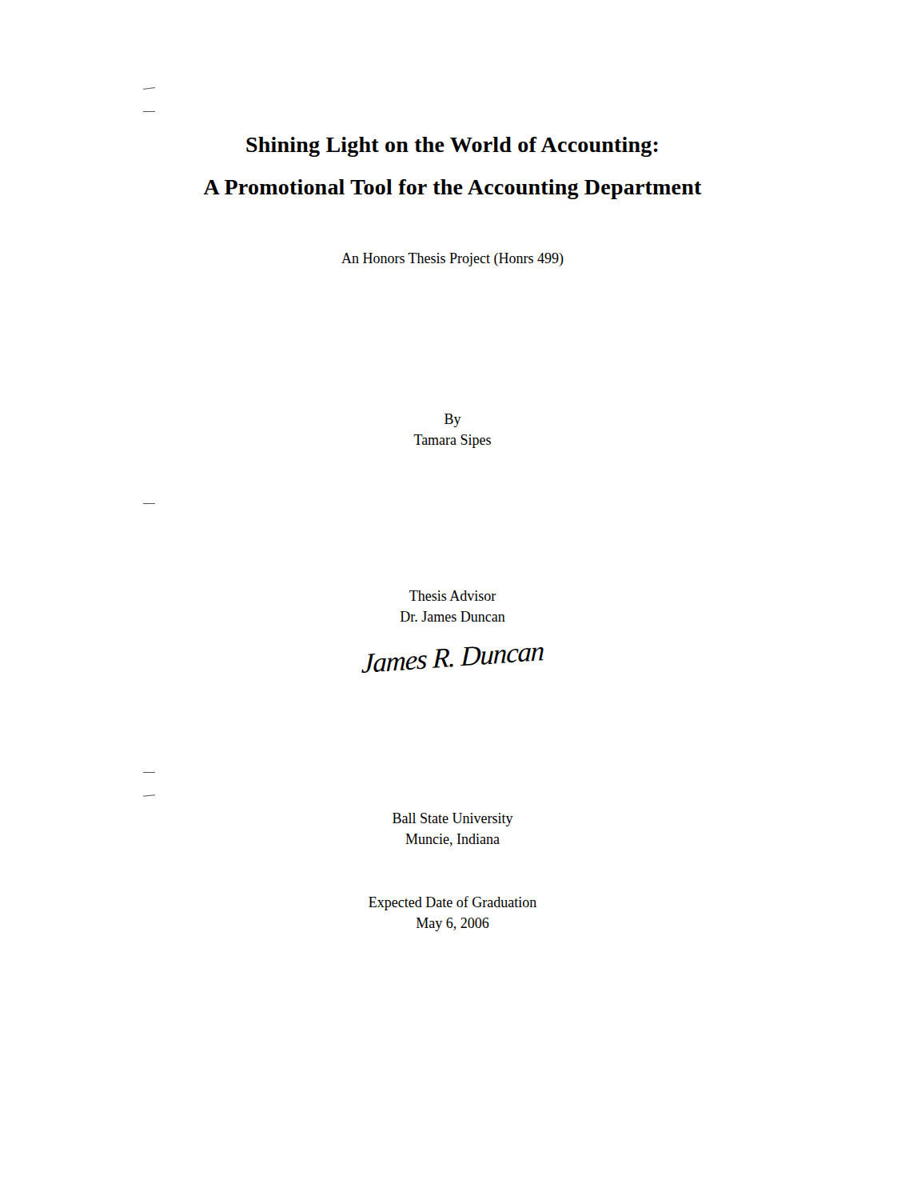Shining Light on the World of Accounting:
A Promotional Tool for the Accounting Department
An Honors Thesis Project (Honrs 499)
By
Tamara Sipes
Thesis Advisor
Dr. James Duncan
James R. Duncan
Ball State University
Muncie, Indiana
Expected Date of Graduation
May 6, 2006